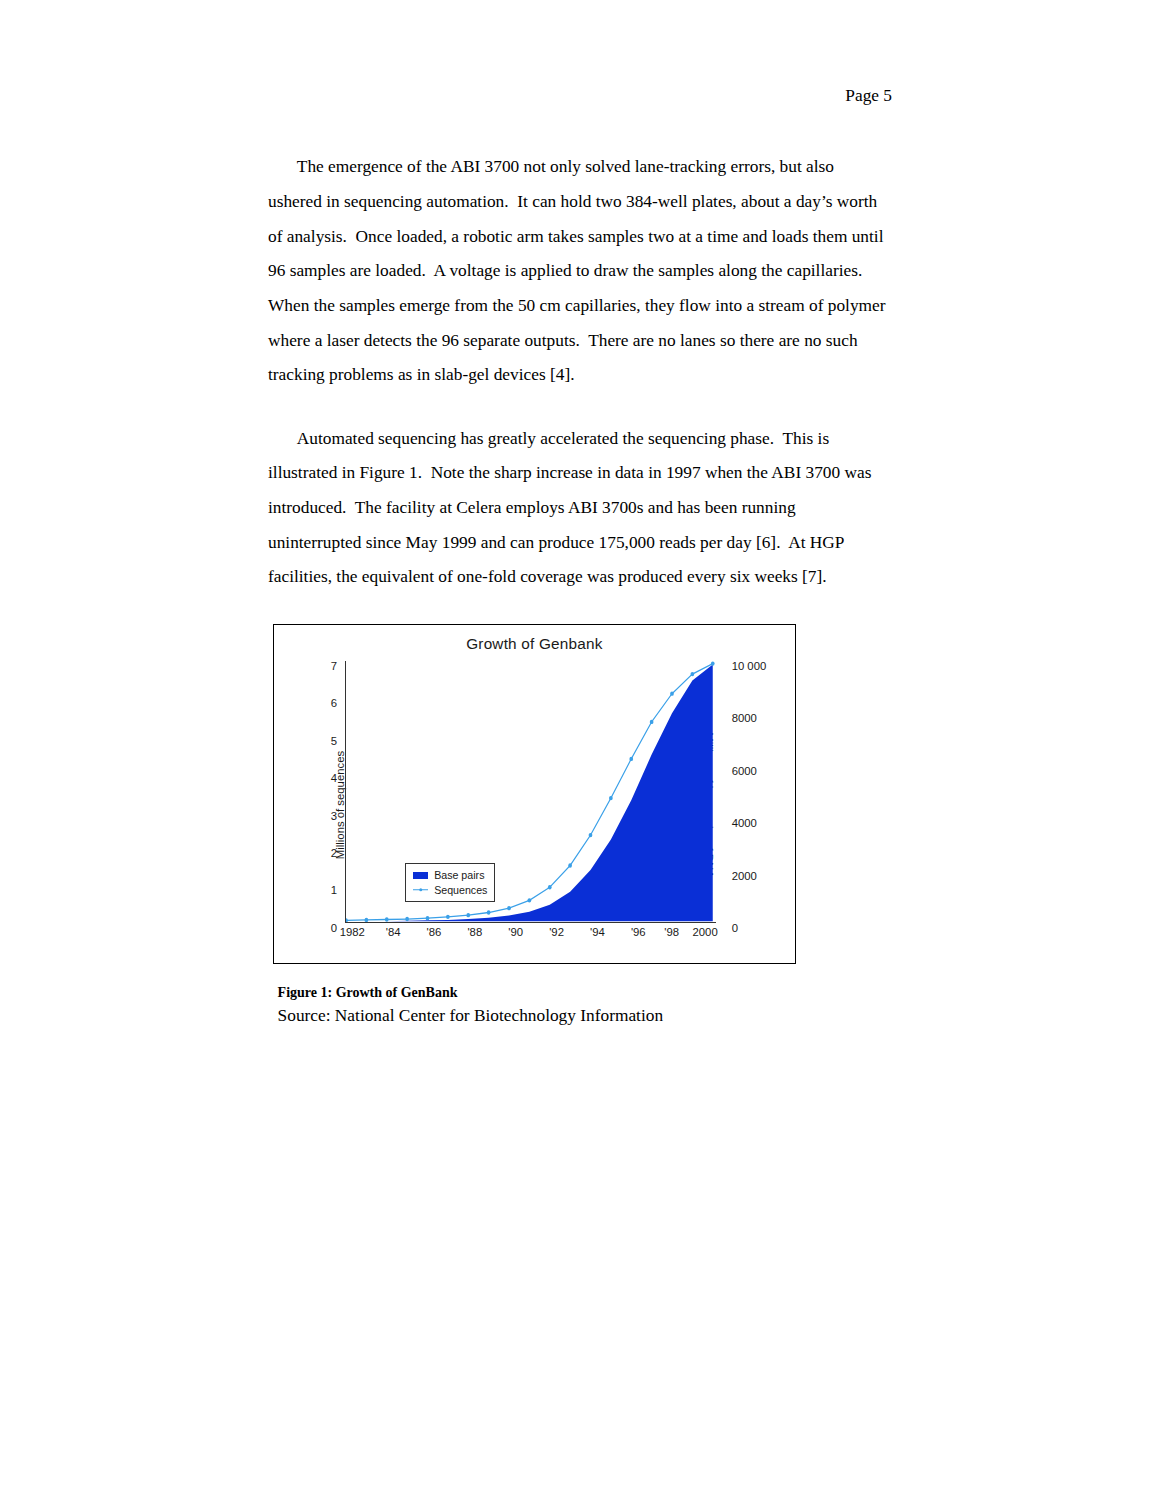Page 5
The emergence of the ABI 3700 not only solved lane-tracking errors, but also ushered in sequencing automation. It can hold two 384-well plates, about a day’s worth of analysis. Once loaded, a robotic arm takes samples two at a time and loads them until 96 samples are loaded. A voltage is applied to draw the samples along the capillaries. When the samples emerge from the 50 cm capillaries, they flow into a stream of polymer where a laser detects the 96 separate outputs. There are no lanes so there are no such tracking problems as in slab-gel devices [4].
Automated sequencing has greatly accelerated the sequencing phase. This is illustrated in Figure 1. Note the sharp increase in data in 1997 when the ABI 3700 was introduced. The facility at Celera employs ABI 3700s and has been running uninterrupted since May 1999 and can produce 175,000 reads per day [6]. At HGP facilities, the equivalent of one-fold coverage was produced every six weeks [7].
Growth of Genbank
Millions of sequences
Millions of base pairs of DNA
7 6 5 4 3 2 1 0
10 000 8000 6000 4000 2000 0
Base pairs
Sequences
1982 '84 '86 '88 '90 '92 '94 '96 '98 2000
Figure 1: Growth of GenBank
Source: National Center for Biotechnology Information